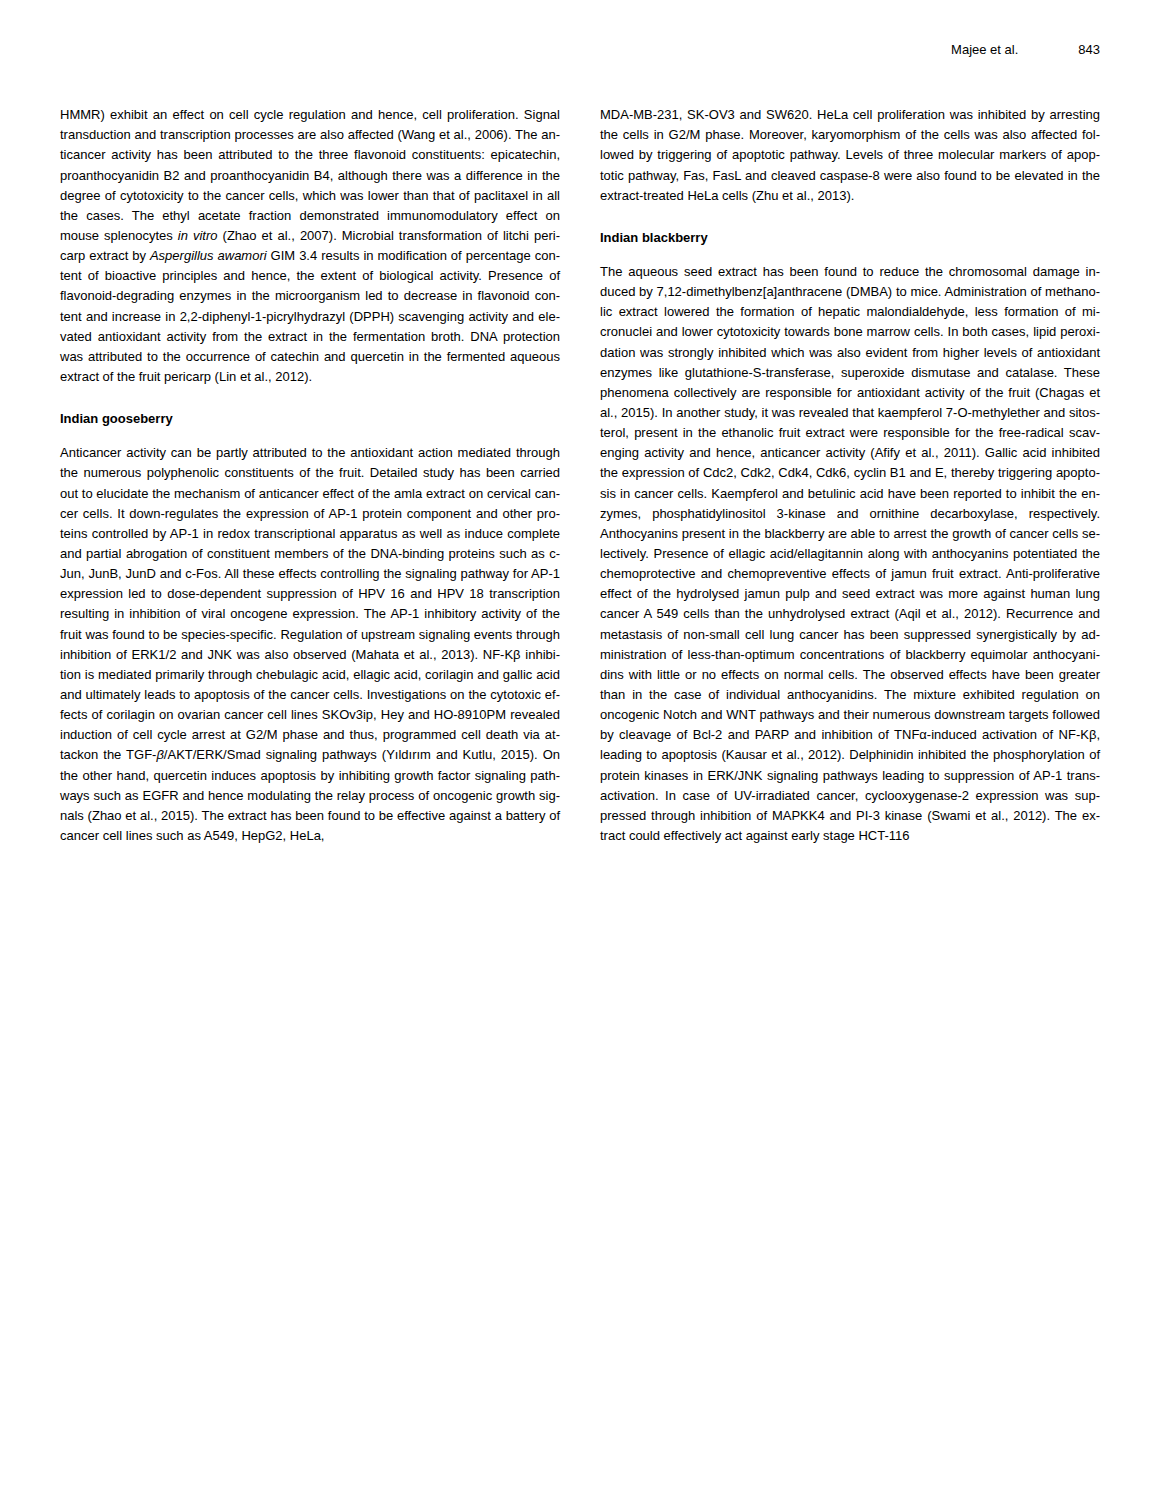Majee et al. 843
HMMR) exhibit an effect on cell cycle regulation and hence, cell proliferation. Signal transduction and transcription processes are also affected (Wang et al., 2006). The anticancer activity has been attributed to the three flavonoid constituents: epicatechin, proanthocyanidin B2 and proanthocyanidin B4, although there was a difference in the degree of cytotoxicity to the cancer cells, which was lower than that of paclitaxel in all the cases. The ethyl acetate fraction demonstrated immunomodulatory effect on mouse splenocytes in vitro (Zhao et al., 2007). Microbial transformation of litchi pericarp extract by Aspergillus awamori GIM 3.4 results in modification of percentage content of bioactive principles and hence, the extent of biological activity. Presence of flavonoid-degrading enzymes in the microorganism led to decrease in flavonoid content and increase in 2,2-diphenyl-1-picrylhydrazyl (DPPH) scavenging activity and elevated antioxidant activity from the extract in the fermentation broth. DNA protection was attributed to the occurrence of catechin and quercetin in the fermented aqueous extract of the fruit pericarp (Lin et al., 2012).
Indian gooseberry
Anticancer activity can be partly attributed to the antioxidant action mediated through the numerous polyphenolic constituents of the fruit. Detailed study has been carried out to elucidate the mechanism of anticancer effect of the amla extract on cervical cancer cells. It down-regulates the expression of AP-1 protein component and other proteins controlled by AP-1 in redox transcriptional apparatus as well as induce complete and partial abrogation of constituent members of the DNA-binding proteins such as c-Jun, JunB, JunD and c-Fos. All these effects controlling the signaling pathway for AP-1 expression led to dose-dependent suppression of HPV 16 and HPV 18 transcription resulting in inhibition of viral oncogene expression. The AP-1 inhibitory activity of the fruit was found to be species-specific. Regulation of upstream signaling events through inhibition of ERK1/2 and JNK was also observed (Mahata et al., 2013). NF-Kβ inhibition is mediated primarily through chebulagic acid, ellagic acid, corilagin and gallic acid and ultimately leads to apoptosis of the cancer cells. Investigations on the cytotoxic effects of corilagin on ovarian cancer cell lines SKOv3ip, Hey and HO-8910PM revealed induction of cell cycle arrest at G2/M phase and thus, programmed cell death via attackon the TGF-β/AKT/ERK/Smad signaling pathways (Yıldırım and Kutlu, 2015). On the other hand, quercetin induces apoptosis by inhibiting growth factor signaling pathways such as EGFR and hence modulating the relay process of oncogenic growth signals (Zhao et al., 2015). The extract has been found to be effective against a battery of cancer cell lines such as A549, HepG2, HeLa,
MDA-MB-231, SK-OV3 and SW620. HeLa cell proliferation was inhibited by arresting the cells in G2/M phase. Moreover, karyomorphism of the cells was also affected followed by triggering of apoptotic pathway. Levels of three molecular markers of apoptotic pathway, Fas, FasL and cleaved caspase-8 were also found to be elevated in the extract-treated HeLa cells (Zhu et al., 2013).
Indian blackberry
The aqueous seed extract has been found to reduce the chromosomal damage induced by 7,12-dimethylbenz[a]anthracene (DMBA) to mice. Administration of methanolic extract lowered the formation of hepatic malondialdehyde, less formation of micronuclei and lower cytotoxicity towards bone marrow cells. In both cases, lipid peroxidation was strongly inhibited which was also evident from higher levels of antioxidant enzymes like glutathione-S-transferase, superoxide dismutase and catalase. These phenomena collectively are responsible for antioxidant activity of the fruit (Chagas et al., 2015). In another study, it was revealed that kaempferol 7-O-methylether and sitosterol, present in the ethanolic fruit extract were responsible for the free-radical scavenging activity and hence, anticancer activity (Afify et al., 2011). Gallic acid inhibited the expression of Cdc2, Cdk2, Cdk4, Cdk6, cyclin B1 and E, thereby triggering apoptosis in cancer cells. Kaempferol and betulinic acid have been reported to inhibit the enzymes, phosphatidylinositol 3-kinase and ornithine decarboxylase, respectively. Anthocyanins present in the blackberry are able to arrest the growth of cancer cells selectively. Presence of ellagic acid/ellagitannin along with anthocyanins potentiated the chemoprotective and chemopreventive effects of jamun fruit extract. Anti-proliferative effect of the hydrolysed jamun pulp and seed extract was more against human lung cancer A 549 cells than the unhydrolysed extract (Aqil et al., 2012). Recurrence and metastasis of non-small cell lung cancer has been suppressed synergistically by administration of less-than-optimum concentrations of blackberry equimolar anthocyanidins with little or no effects on normal cells. The observed effects have been greater than in the case of individual anthocyanidins. The mixture exhibited regulation on oncogenic Notch and WNT pathways and their numerous downstream targets followed by cleavage of Bcl-2 and PARP and inhibition of TNFα-induced activation of NF-Kβ, leading to apoptosis (Kausar et al., 2012). Delphinidin inhibited the phosphorylation of protein kinases in ERK/JNK signaling pathways leading to suppression of AP-1 transactivation. In case of UV-irradiated cancer, cyclooxygenase-2 expression was suppressed through inhibition of MAPKK4 and PI-3 kinase (Swami et al., 2012). The extract could effectively act against early stage HCT-116